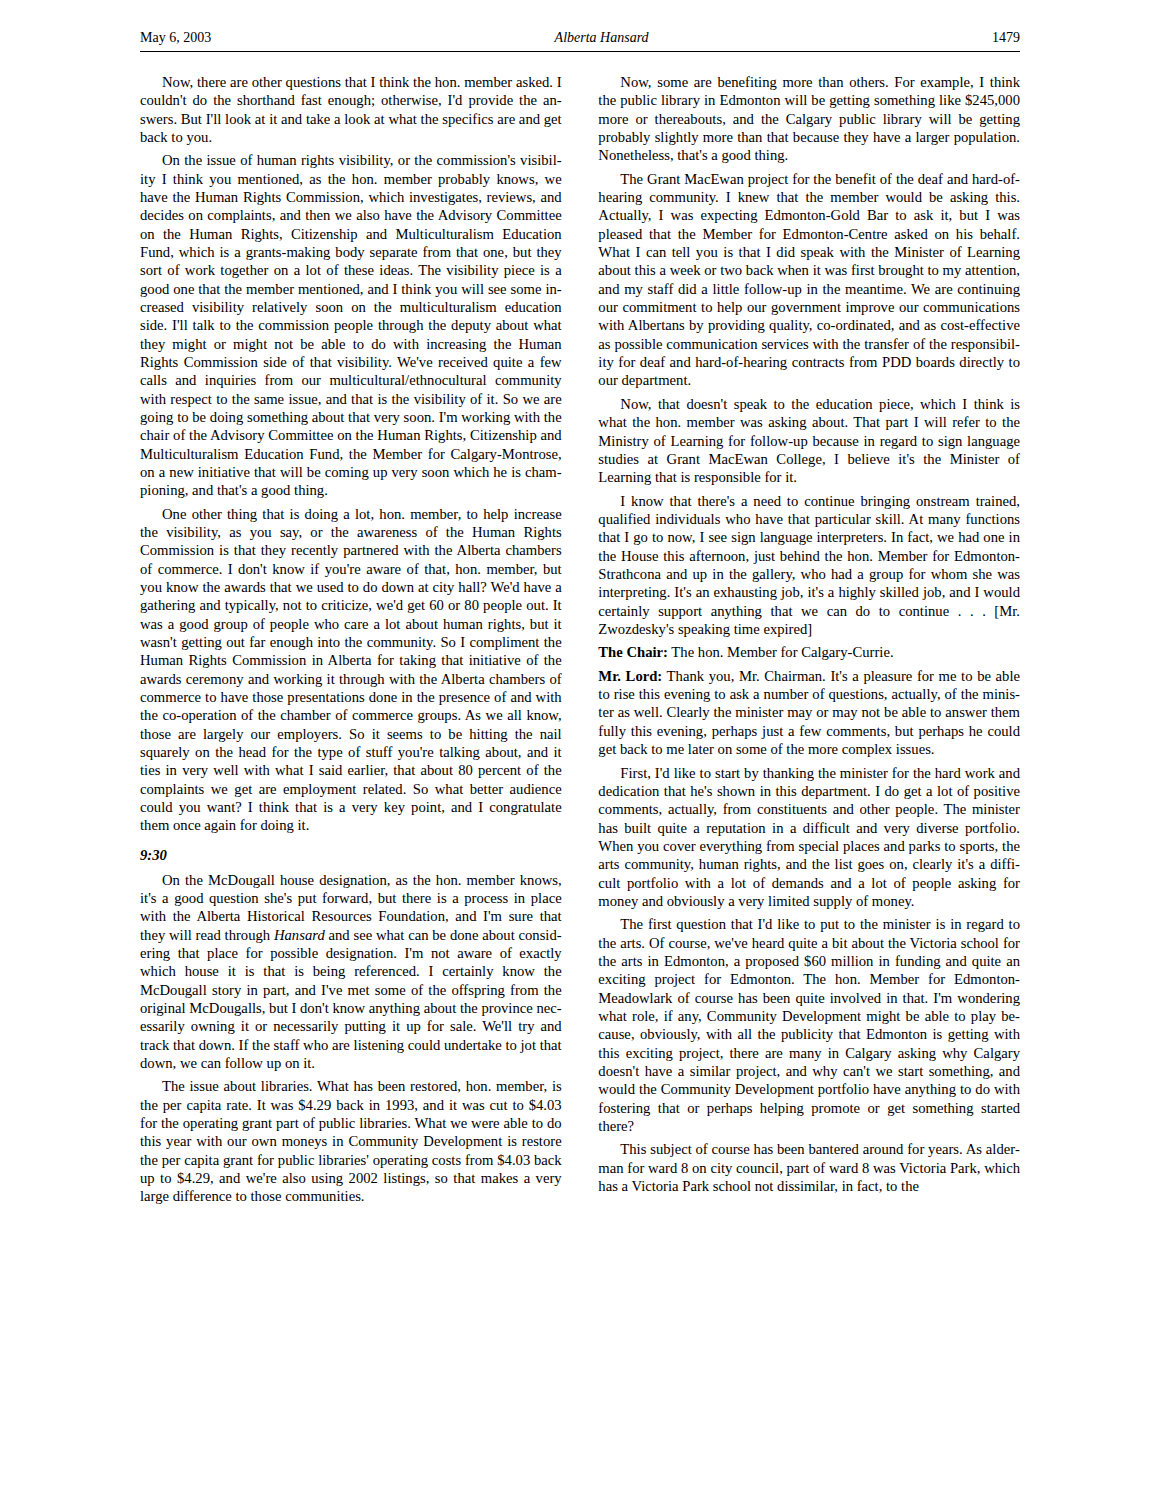May 6, 2003 Alberta Hansard 1479
Now, there are other questions that I think the hon. member asked. I couldn't do the shorthand fast enough; otherwise, I'd provide the answers. But I'll look at it and take a look at what the specifics are and get back to you.
On the issue of human rights visibility, or the commission's visibility I think you mentioned, as the hon. member probably knows, we have the Human Rights Commission, which investigates, reviews, and decides on complaints, and then we also have the Advisory Committee on the Human Rights, Citizenship and Multiculturalism Education Fund, which is a grants-making body separate from that one, but they sort of work together on a lot of these ideas. The visibility piece is a good one that the member mentioned, and I think you will see some increased visibility relatively soon on the multiculturalism education side. I'll talk to the commission people through the deputy about what they might or might not be able to do with increasing the Human Rights Commission side of that visibility. We've received quite a few calls and inquiries from our multicultural/ethnocultural community with respect to the same issue, and that is the visibility of it. So we are going to be doing something about that very soon. I'm working with the chair of the Advisory Committee on the Human Rights, Citizenship and Multiculturalism Education Fund, the Member for Calgary-Montrose, on a new initiative that will be coming up very soon which he is championing, and that's a good thing.
One other thing that is doing a lot, hon. member, to help increase the visibility, as you say, or the awareness of the Human Rights Commission is that they recently partnered with the Alberta chambers of commerce. I don't know if you're aware of that, hon. member, but you know the awards that we used to do down at city hall? We'd have a gathering and typically, not to criticize, we'd get 60 or 80 people out. It was a good group of people who care a lot about human rights, but it wasn't getting out far enough into the community. So I compliment the Human Rights Commission in Alberta for taking that initiative of the awards ceremony and working it through with the Alberta chambers of commerce to have those presentations done in the presence of and with the co-operation of the chamber of commerce groups. As we all know, those are largely our employers. So it seems to be hitting the nail squarely on the head for the type of stuff you're talking about, and it ties in very well with what I said earlier, that about 80 percent of the complaints we get are employment related. So what better audience could you want? I think that is a very key point, and I congratulate them once again for doing it.
9:30
On the McDougall house designation, as the hon. member knows, it's a good question she's put forward, but there is a process in place with the Alberta Historical Resources Foundation, and I'm sure that they will read through Hansard and see what can be done about considering that place for possible designation. I'm not aware of exactly which house it is that is being referenced. I certainly know the McDougall story in part, and I've met some of the offspring from the original McDougalls, but I don't know anything about the province necessarily owning it or necessarily putting it up for sale. We'll try and track that down. If the staff who are listening could undertake to jot that down, we can follow up on it.
The issue about libraries. What has been restored, hon. member, is the per capita rate. It was $4.29 back in 1993, and it was cut to $4.03 for the operating grant part of public libraries. What we were able to do this year with our own moneys in Community Development is restore the per capita grant for public libraries' operating costs from $4.03 back up to $4.29, and we're also using 2002 listings, so that makes a very large difference to those communities.
Now, some are benefiting more than others. For example, I think the public library in Edmonton will be getting something like $245,000 more or thereabouts, and the Calgary public library will be getting probably slightly more than that because they have a larger population. Nonetheless, that's a good thing.
The Grant MacEwan project for the benefit of the deaf and hard-of-hearing community. I knew that the member would be asking this. Actually, I was expecting Edmonton-Gold Bar to ask it, but I was pleased that the Member for Edmonton-Centre asked on his behalf. What I can tell you is that I did speak with the Minister of Learning about this a week or two back when it was first brought to my attention, and my staff did a little follow-up in the meantime. We are continuing our commitment to help our government improve our communications with Albertans by providing quality, co-ordinated, and as cost-effective as possible communication services with the transfer of the responsibility for deaf and hard-of-hearing contracts from PDD boards directly to our department.
Now, that doesn't speak to the education piece, which I think is what the hon. member was asking about. That part I will refer to the Ministry of Learning for follow-up because in regard to sign language studies at Grant MacEwan College, I believe it's the Minister of Learning that is responsible for it.
I know that there's a need to continue bringing onstream trained, qualified individuals who have that particular skill. At many functions that I go to now, I see sign language interpreters. In fact, we had one in the House this afternoon, just behind the hon. Member for Edmonton-Strathcona and up in the gallery, who had a group for whom she was interpreting. It's an exhausting job, it's a highly skilled job, and I would certainly support anything that we can do to continue . . . [Mr. Zwozdesky's speaking time expired]
The Chair: The hon. Member for Calgary-Currie.
Mr. Lord: Thank you, Mr. Chairman. It's a pleasure for me to be able to rise this evening to ask a number of questions, actually, of the minister as well. Clearly the minister may or may not be able to answer them fully this evening, perhaps just a few comments, but perhaps he could get back to me later on some of the more complex issues.
First, I'd like to start by thanking the minister for the hard work and dedication that he's shown in this department. I do get a lot of positive comments, actually, from constituents and other people. The minister has built quite a reputation in a difficult and very diverse portfolio. When you cover everything from special places and parks to sports, the arts community, human rights, and the list goes on, clearly it's a difficult portfolio with a lot of demands and a lot of people asking for money and obviously a very limited supply of money.
The first question that I'd like to put to the minister is in regard to the arts. Of course, we've heard quite a bit about the Victoria school for the arts in Edmonton, a proposed $60 million in funding and quite an exciting project for Edmonton. The hon. Member for Edmonton-Meadowlark of course has been quite involved in that. I'm wondering what role, if any, Community Development might be able to play because, obviously, with all the publicity that Edmonton is getting with this exciting project, there are many in Calgary asking why Calgary doesn't have a similar project, and why can't we start something, and would the Community Development portfolio have anything to do with fostering that or perhaps helping promote or get something started there?
This subject of course has been bantered around for years. As alderman for ward 8 on city council, part of ward 8 was Victoria Park, which has a Victoria Park school not dissimilar, in fact, to the